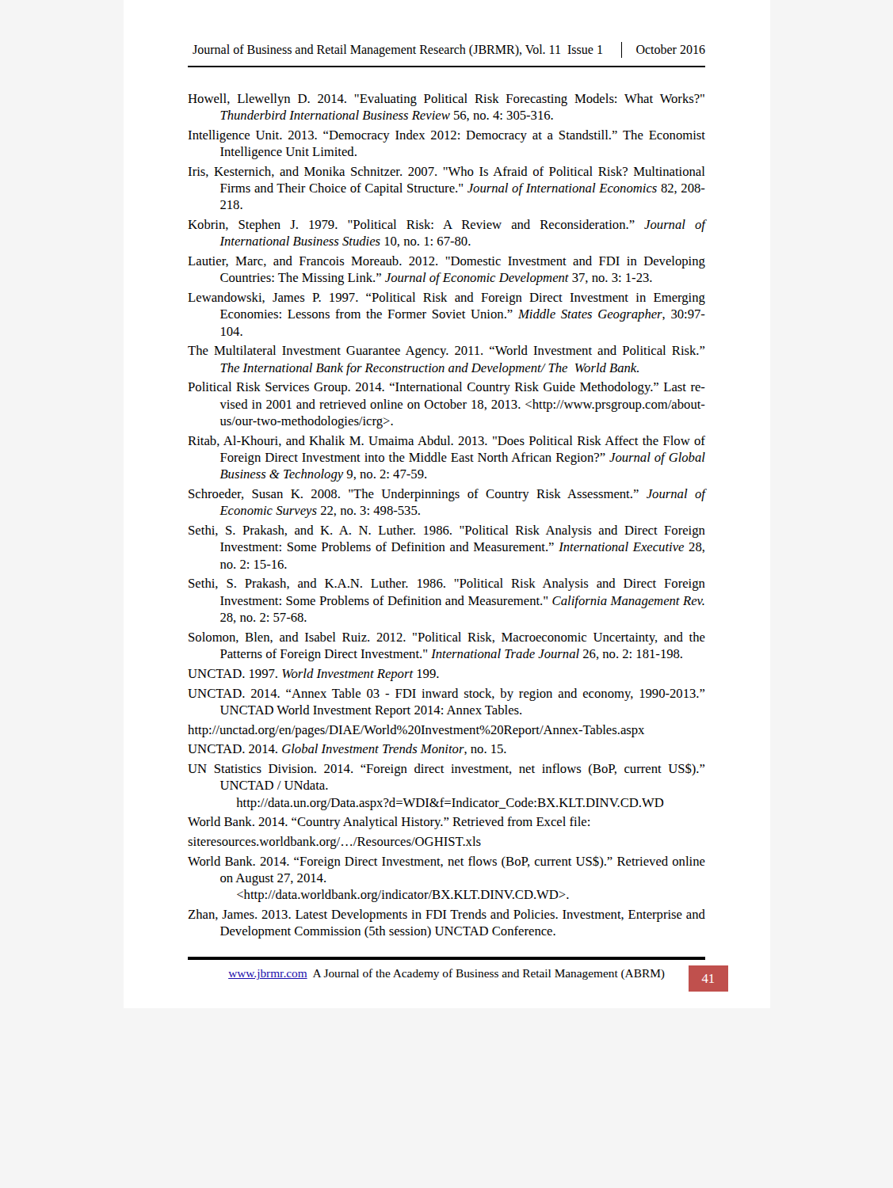Journal of Business and Retail Management Research (JBRMR), Vol. 11 Issue 1
October 2016
Howell, Llewellyn D. 2014. "Evaluating Political Risk Forecasting Models: What Works?" Thunderbird International Business Review 56, no. 4: 305-316.
Intelligence Unit. 2013. “Democracy Index 2012: Democracy at a Standstill.” The Economist Intelligence Unit Limited.
Iris, Kesternich, and Monika Schnitzer. 2007. "Who Is Afraid of Political Risk? Multinational Firms and Their Choice of Capital Structure." Journal of International Economics 82, 208-218.
Kobrin, Stephen J. 1979. "Political Risk: A Review and Reconsideration.” Journal of International Business Studies 10, no. 1: 67-80.
Lautier, Marc, and Francois Moreaub. 2012. "Domestic Investment and FDI in Developing Countries: The Missing Link.” Journal of Economic Development 37, no. 3: 1-23.
Lewandowski, James P. 1997. “Political Risk and Foreign Direct Investment in Emerging Economies: Lessons from the Former Soviet Union.” Middle States Geographer, 30:97-104.
The Multilateral Investment Guarantee Agency. 2011. “World Investment and Political Risk.” The International Bank for Reconstruction and Development/ The World Bank.
Political Risk Services Group. 2014. “International Country Risk Guide Methodology.” Last revised in 2001 and retrieved online on October 18, 2013. <http://www.prsgroup.com/about-us/our-two-methodologies/icrg>.
Ritab, Al-Khouri, and Khalik M. Umaima Abdul. 2013. "Does Political Risk Affect the Flow of Foreign Direct Investment into the Middle East North African Region?” Journal of Global Business & Technology 9, no. 2: 47-59.
Schroeder, Susan K. 2008. "The Underpinnings of Country Risk Assessment.” Journal of Economic Surveys 22, no. 3: 498-535.
Sethi, S. Prakash, and K. A. N. Luther. 1986. "Political Risk Analysis and Direct Foreign Investment: Some Problems of Definition and Measurement.” International Executive 28, no. 2: 15-16.
Sethi, S. Prakash, and K.A.N. Luther. 1986. "Political Risk Analysis and Direct Foreign Investment: Some Problems of Definition and Measurement." California Management Rev. 28, no. 2: 57-68.
Solomon, Blen, and Isabel Ruiz. 2012. "Political Risk, Macroeconomic Uncertainty, and the Patterns of Foreign Direct Investment." International Trade Journal 26, no. 2: 181-198.
UNCTAD. 1997. World Investment Report 199.
UNCTAD. 2014. “Annex Table 03 - FDI inward stock, by region and economy, 1990-2013.” UNCTAD World Investment Report 2014: Annex Tables.
http://unctad.org/en/pages/DIAE/World%20Investment%20Report/Annex-Tables.aspx
UNCTAD. 2014. Global Investment Trends Monitor, no. 15.
UN Statistics Division. 2014. “Foreign direct investment, net inflows (BoP, current US$).” UNCTAD / UNdata.
http://data.un.org/Data.aspx?d=WDI&f=Indicator_Code:BX.KLT.DINV.CD.WD
World Bank. 2014. “Country Analytical History.” Retrieved from Excel file:
siteresources.worldbank.org/…/Resources/OGHIST.xls
World Bank. 2014. “Foreign Direct Investment, net flows (BoP, current US$).” Retrieved online on August 27, 2014.
<http://data.worldbank.org/indicator/BX.KLT.DINV.CD.WD>.
Zhan, James. 2013. Latest Developments in FDI Trends and Policies. Investment, Enterprise and Development Commission (5th session) UNCTAD Conference.
www.jbrmr.com A Journal of the Academy of Business and Retail Management (ABRM)
41